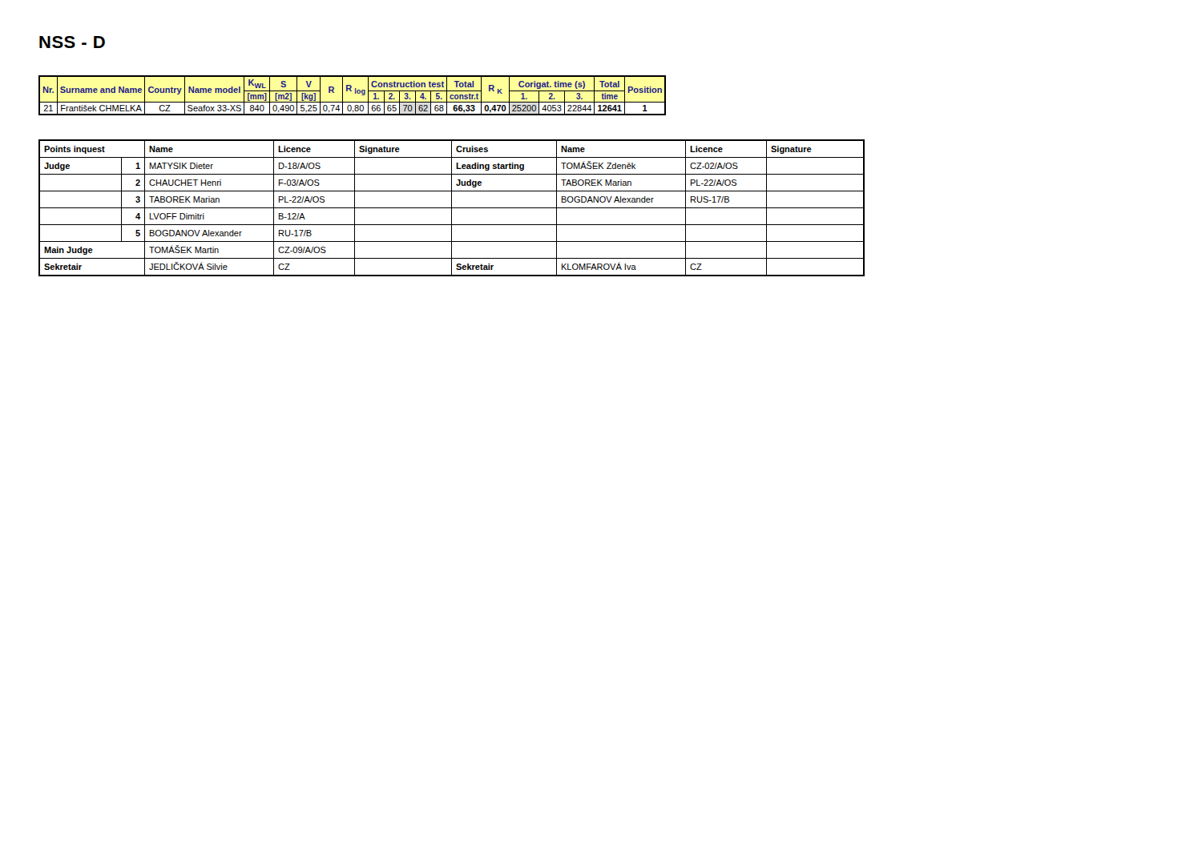NSS - D
| Nr. | Surname and Name | Country | Name model | K WL | S | V | R | R log | Construction test | Total | R K | Corigat. time (s) | Total | Position |
| --- | --- | --- | --- | --- | --- | --- | --- | --- | --- | --- | --- | --- | --- | --- |
| [mm] | [m2] | [kg] | 1. | 2. | 3. | 4. | 5. | constr.t | 1. | 2. | 3. | time |
| 21 | František CHMELKA | CZ | Seafox 33-XS | 840 | 0,490 | 5,25 | 0,74 | 0,80 | 66 | 65 | 70 | 62 | 68 | 66,33 | 0,470 | 25200 | 4053 | 22844 | 12641 | 1 |
| Points inquest | Name | Licence | Signature | Cruises | Name | Licence | Signature |
| Judge | 1 | MATYSIK Dieter | D-18/A/OS | | Leading starting | TOMÁŠEK Zdeněk | CZ-02/A/OS | |
| | 2 | CHAUCHET Henri | F-03/A/OS | | Judge | TABOREK Marian | PL-22/A/OS | |
| | 3 | TABOREK Marian | PL-22/A/OS | | | BOGDANOV Alexander | RUS-17/B | |
| | 4 | LVOFF Dimitri | B-12/A | | | | | |
| | 5 | BOGDANOV Alexander | RU-17/B | | | | | |
| Main Judge | TOMÁŠEK Martin | CZ-09/A/OS | | | | | |
| Sekretair | JEDLIČKOVÁ Silvie | CZ | | Sekretair | KLOMFAROVÁ Iva | CZ | |